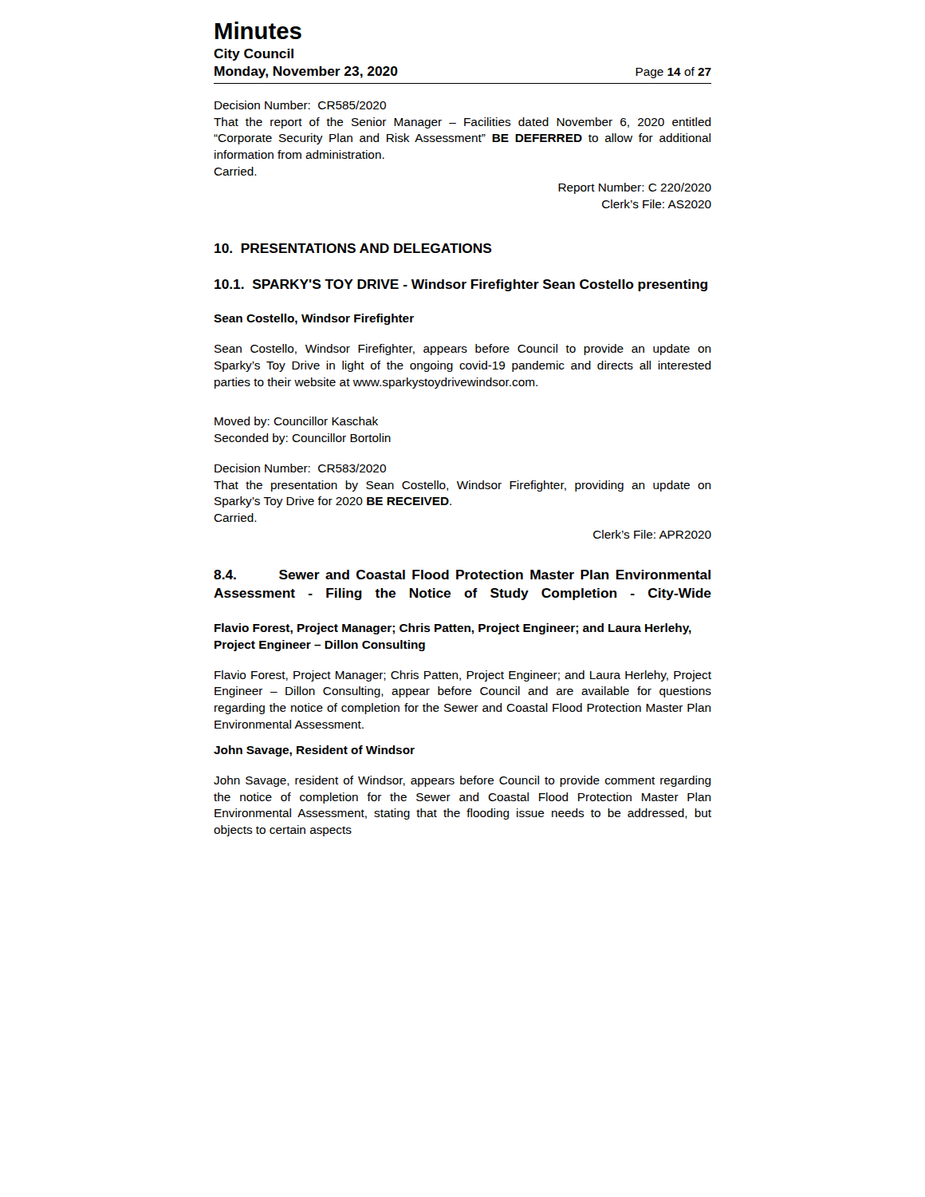Minutes
City Council
Monday, November 23, 2020 Page 14 of 27
Decision Number: CR585/2020
That the report of the Senior Manager – Facilities dated November 6, 2020 entitled “Corporate Security Plan and Risk Assessment” BE DEFERRED to allow for additional information from administration.
Carried.
Report Number: C 220/2020
Clerk’s File: AS2020
10. PRESENTATIONS AND DELEGATIONS
10.1. SPARKY'S TOY DRIVE - Windsor Firefighter Sean Costello presenting
Sean Costello, Windsor Firefighter
Sean Costello, Windsor Firefighter, appears before Council to provide an update on Sparky’s Toy Drive in light of the ongoing covid-19 pandemic and directs all interested parties to their website at www.sparkystoydrivewindsor.com.
Moved by: Councillor Kaschak
Seconded by: Councillor Bortolin
Decision Number: CR583/2020
That the presentation by Sean Costello, Windsor Firefighter, providing an update on Sparky’s Toy Drive for 2020 BE RECEIVED.
Carried.
Clerk’s File: APR2020
8.4. Sewer and Coastal Flood Protection Master Plan Environmental Assessment - Filing the Notice of Study Completion - City-Wide
Flavio Forest, Project Manager; Chris Patten, Project Engineer; and Laura Herlehy, Project Engineer – Dillon Consulting
Flavio Forest, Project Manager; Chris Patten, Project Engineer; and Laura Herlehy, Project Engineer – Dillon Consulting, appear before Council and are available for questions regarding the notice of completion for the Sewer and Coastal Flood Protection Master Plan Environmental Assessment.
John Savage, Resident of Windsor
John Savage, resident of Windsor, appears before Council to provide comment regarding the notice of completion for the Sewer and Coastal Flood Protection Master Plan Environmental Assessment, stating that the flooding issue needs to be addressed, but objects to certain aspects